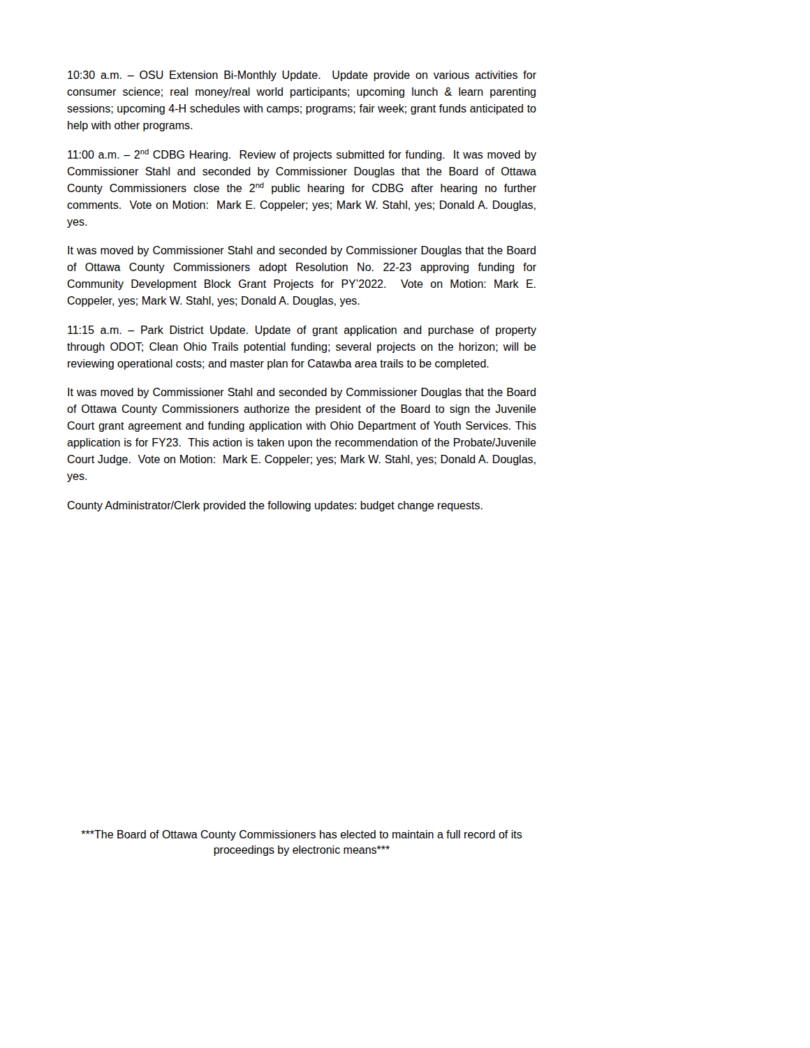10:30 a.m. – OSU Extension Bi-Monthly Update. Update provide on various activities for consumer science; real money/real world participants; upcoming lunch & learn parenting sessions; upcoming 4-H schedules with camps; programs; fair week; grant funds anticipated to help with other programs.
11:00 a.m. – 2nd CDBG Hearing. Review of projects submitted for funding. It was moved by Commissioner Stahl and seconded by Commissioner Douglas that the Board of Ottawa County Commissioners close the 2nd public hearing for CDBG after hearing no further comments. Vote on Motion: Mark E. Coppeler; yes; Mark W. Stahl, yes; Donald A. Douglas, yes.
It was moved by Commissioner Stahl and seconded by Commissioner Douglas that the Board of Ottawa County Commissioners adopt Resolution No. 22-23 approving funding for Community Development Block Grant Projects for PY’2022. Vote on Motion: Mark E. Coppeler, yes; Mark W. Stahl, yes; Donald A. Douglas, yes.
11:15 a.m. – Park District Update. Update of grant application and purchase of property through ODOT; Clean Ohio Trails potential funding; several projects on the horizon; will be reviewing operational costs; and master plan for Catawba area trails to be completed.
It was moved by Commissioner Stahl and seconded by Commissioner Douglas that the Board of Ottawa County Commissioners authorize the president of the Board to sign the Juvenile Court grant agreement and funding application with Ohio Department of Youth Services. This application is for FY23. This action is taken upon the recommendation of the Probate/Juvenile Court Judge. Vote on Motion: Mark E. Coppeler; yes; Mark W. Stahl, yes; Donald A. Douglas, yes.
County Administrator/Clerk provided the following updates: budget change requests.
***The Board of Ottawa County Commissioners has elected to maintain a full record of its proceedings by electronic means***